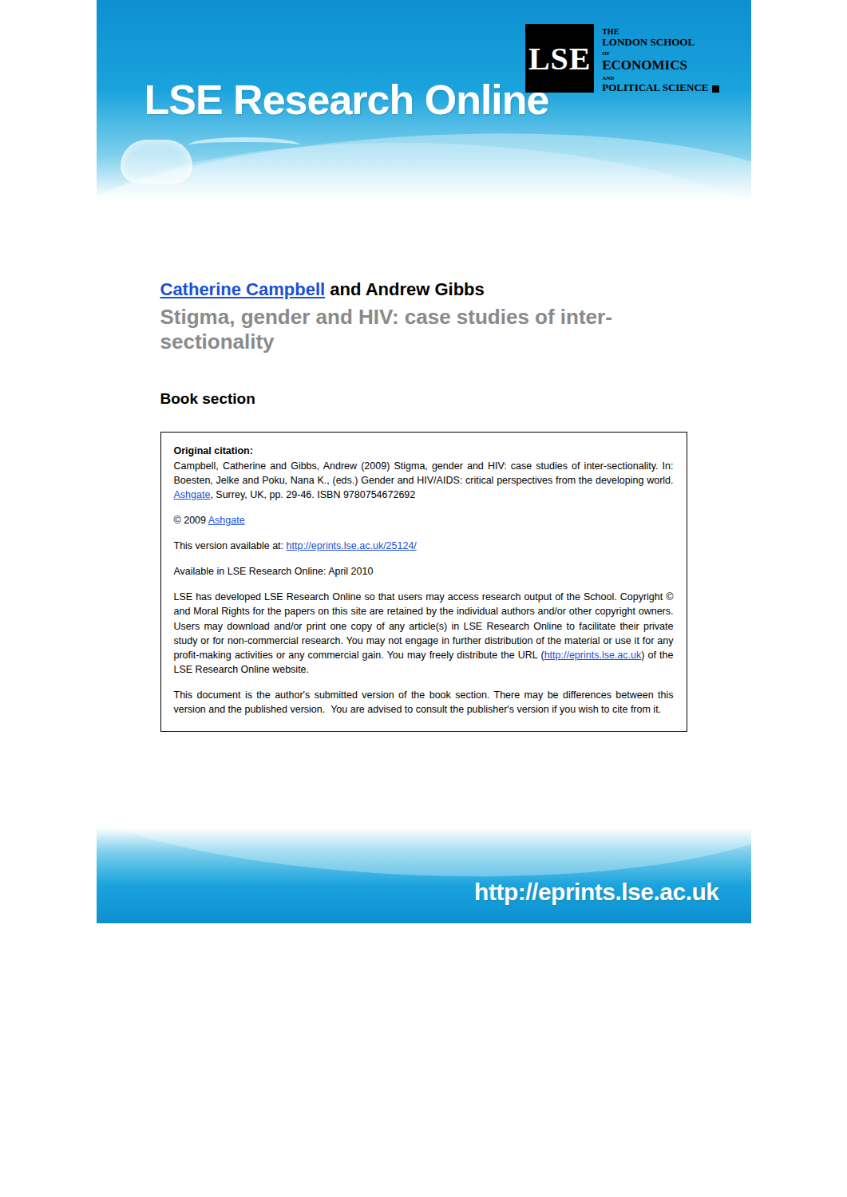LSE Research Online
LSE
THE LONDON SCHOOL of ECONOMICS and POLITICAL SCIENCE
Catherine Campbell and Andrew Gibbs
Stigma, gender and HIV: case studies of inter-sectionality
Book section
Original citation:
Campbell, Catherine and Gibbs, Andrew (2009) Stigma, gender and HIV: case studies of inter-sectionality. In: Boesten, Jelke and Poku, Nana K., (eds.) Gender and HIV/AIDS: critical perspectives from the developing world. Ashgate, Surrey, UK, pp. 29-46. ISBN 9780754672692
© 2009 Ashgate
This version available at: http://eprints.lse.ac.uk/25124/
Available in LSE Research Online: April 2010
LSE has developed LSE Research Online so that users may access research output of the School. Copyright © and Moral Rights for the papers on this site are retained by the individual authors and/or other copyright owners. Users may download and/or print one copy of any article(s) in LSE Research Online to facilitate their private study or for non-commercial research. You may not engage in further distribution of the material or use it for any profit-making activities or any commercial gain. You may freely distribute the URL (http://eprints.lse.ac.uk) of the LSE Research Online website.
This document is the author's submitted version of the book section. There may be differences between this version and the published version. You are advised to consult the publisher's version if you wish to cite from it.
http://eprints.lse.ac.uk